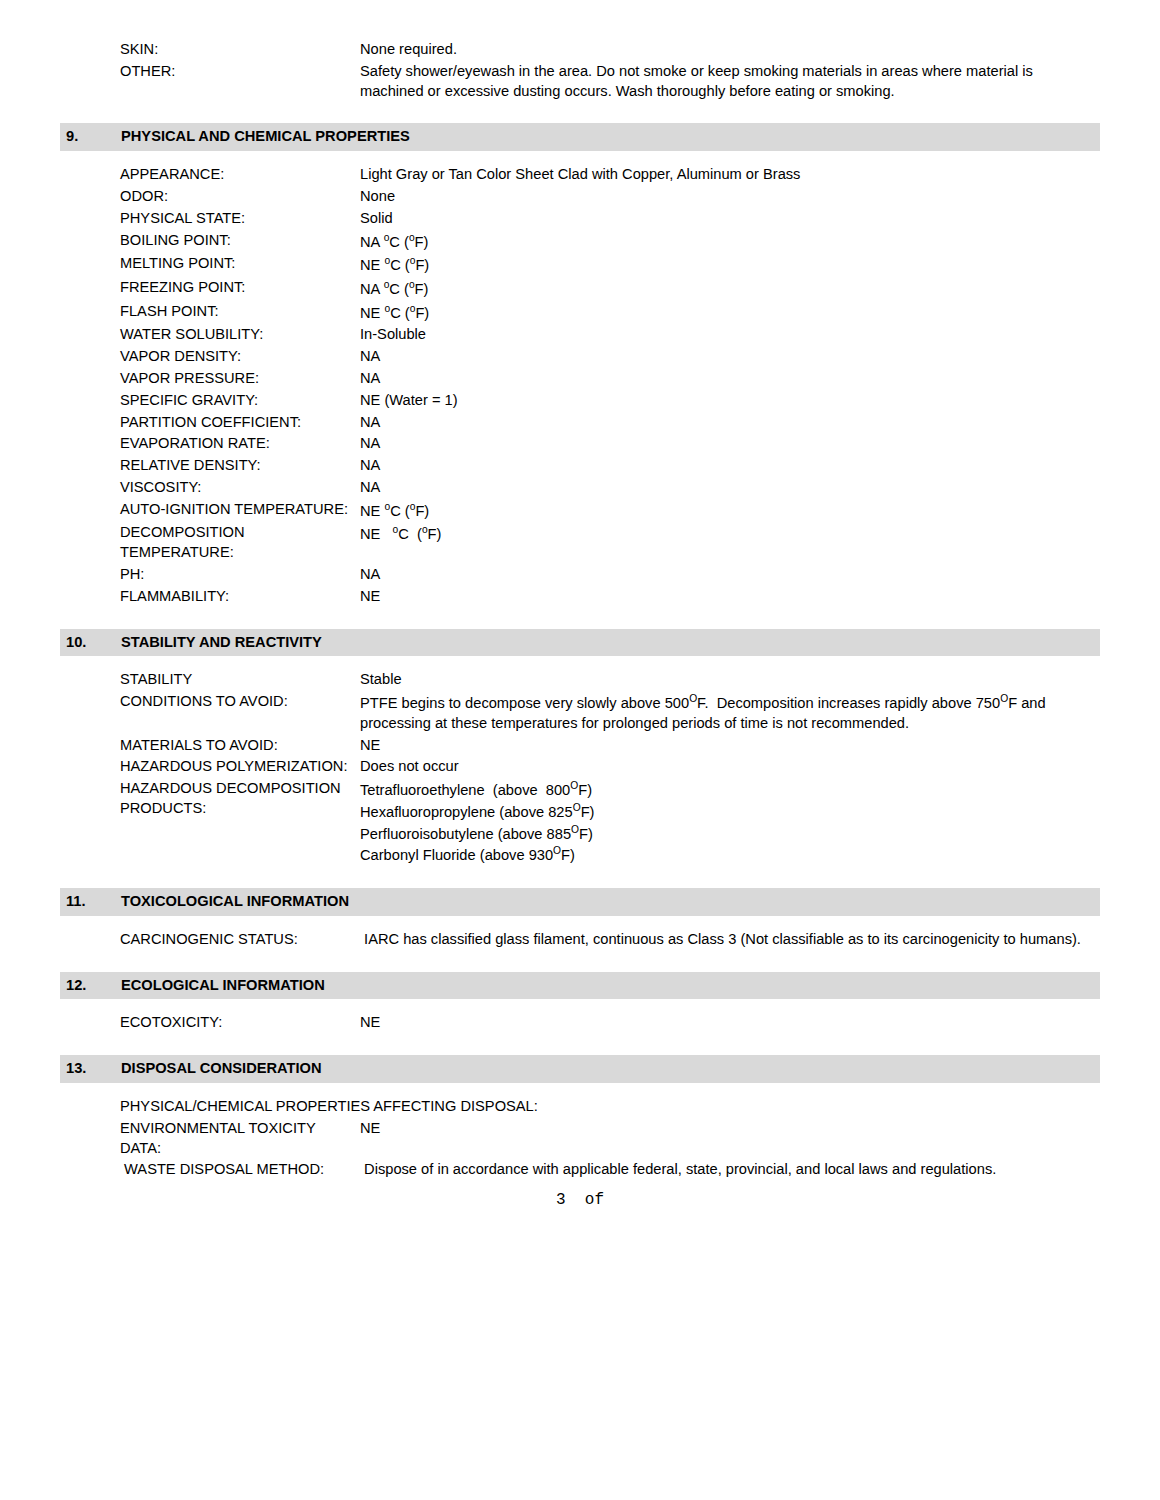SKIN:
None required.
OTHER:
Safety shower/eyewash in the area. Do not smoke or keep smoking materials in areas where material is machined or excessive dusting occurs. Wash thoroughly before eating or smoking.
9.
PHYSICAL AND CHEMICAL PROPERTIES
APPEARANCE:
Light Gray or Tan Color Sheet Clad with Copper, Aluminum or Brass
ODOR:
None
PHYSICAL STATE:
Solid
BOILING POINT:
NA oC (oF)
MELTING POINT:
NE oC (oF)
FREEZING POINT:
NA oC (oF)
FLASH POINT:
NE oC (oF)
WATER SOLUBILITY:
In-Soluble
VAPOR DENSITY:
NA
VAPOR PRESSURE:
NA
SPECIFIC GRAVITY:
NE (Water = 1)
PARTITION COEFFICIENT:
NA
EVAPORATION RATE:
NA
RELATIVE DENSITY:
NA
VISCOSITY:
NA
AUTO-IGNITION TEMPERATURE:
NE oC (oF)
DECOMPOSITION TEMPERATURE:
NE oC (oF)
PH:
NA
FLAMMABILITY:
NE
10.
STABILITY AND REACTIVITY
STABILITY
Stable
CONDITIONS TO AVOID:
PTFE begins to decompose very slowly above 500OF. Decomposition increases rapidly above 750OF and processing at these temperatures for prolonged periods of time is not recommended.
MATERIALS TO AVOID:
NE
HAZARDOUS POLYMERIZATION:
Does not occur
HAZARDOUS DECOMPOSITION
PRODUCTS:
Tetrafluoroethylene (above 800OF)
Hexafluoropropylene (above 825OF)
Perfluoroisobutylene (above 885OF)
Carbonyl Fluoride (above 930OF)
11.
TOXICOLOGICAL INFORMATION
CARCINOGENIC STATUS:
IARC has classified glass filament, continuous as Class 3 (Not classifiable as to its carcinogenicity to humans).
12.
ECOLOGICAL INFORMATION
ECOTOXICITY:
NE
13.
DISPOSAL CONSIDERATION
PHYSICAL/CHEMICAL PROPERTIES AFFECTING DISPOSAL:
ENVIRONMENTAL TOXICITY DATA:
NE
WASTE DISPOSAL METHOD:
Dispose of in accordance with applicable federal, state, provincial, and local laws and regulations.
3 of